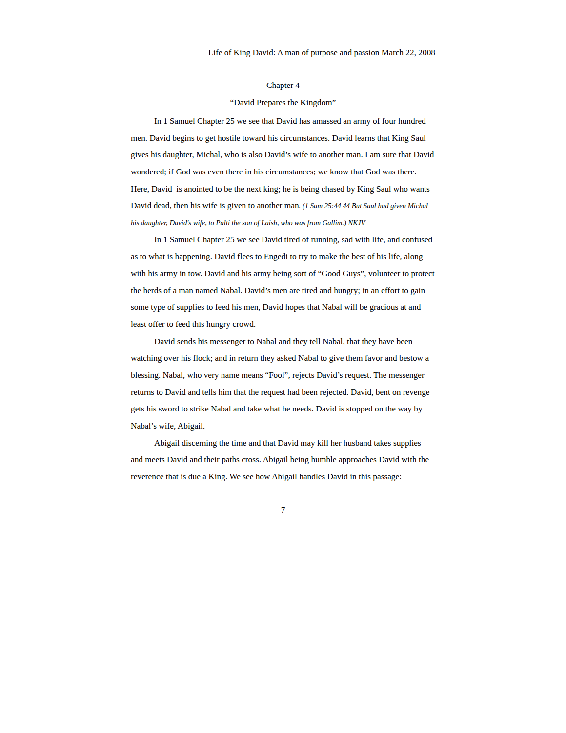Life of King David: A man of purpose and passion March 22, 2008
Chapter 4
“David Prepares the Kingdom”
In 1 Samuel Chapter 25 we see that David has amassed an army of four hundred men. David begins to get hostile toward his circumstances. David learns that King Saul gives his daughter, Michal, who is also David’s wife to another man. I am sure that David wondered; if God was even there in his circumstances; we know that God was there. Here, David is anointed to be the next king; he is being chased by King Saul who wants David dead, then his wife is given to another man. (1 Sam 25:44 44 But Saul had given Michal his daughter, David's wife, to Palti the son of Laish, who was from Gallim.) NKJV
In 1 Samuel Chapter 25 we see David tired of running, sad with life, and confused as to what is happening. David flees to Engedi to try to make the best of his life, along with his army in tow. David and his army being sort of “Good Guys”, volunteer to protect the herds of a man named Nabal. David’s men are tired and hungry; in an effort to gain some type of supplies to feed his men, David hopes that Nabal will be gracious at and least offer to feed this hungry crowd.
David sends his messenger to Nabal and they tell Nabal, that they have been watching over his flock; and in return they asked Nabal to give them favor and bestow a blessing. Nabal, who very name means “Fool”, rejects David’s request. The messenger returns to David and tells him that the request had been rejected. David, bent on revenge gets his sword to strike Nabal and take what he needs. David is stopped on the way by Nabal’s wife, Abigail.
Abigail discerning the time and that David may kill her husband takes supplies and meets David and their paths cross. Abigail being humble approaches David with the reverence that is due a King. We see how Abigail handles David in this passage:
7